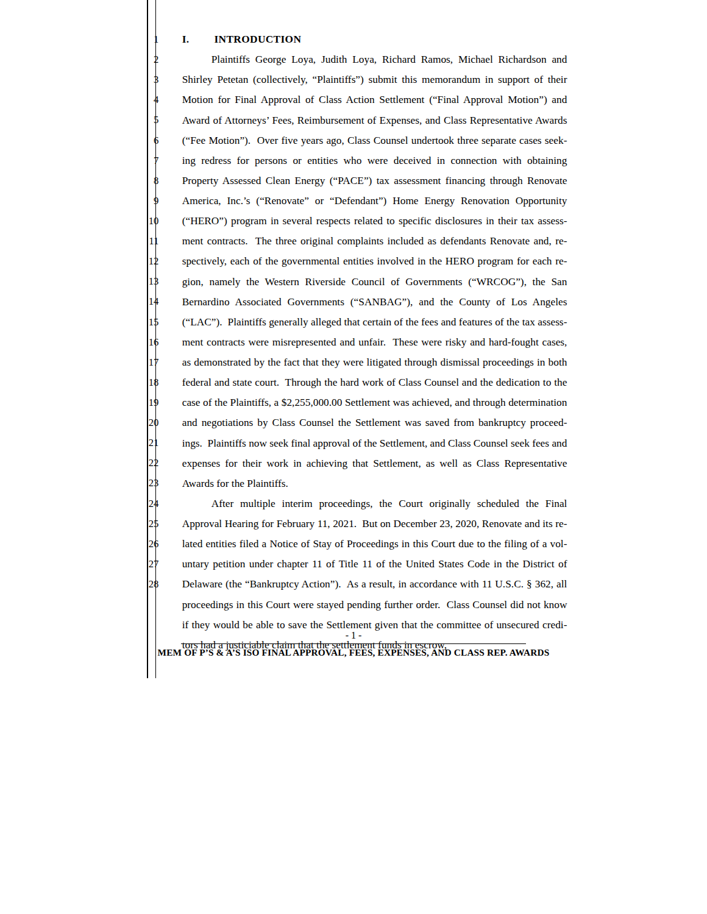1
2
3
4
5
6
7
8
9
10
11
12
13
14
15
16
17
18
19
20
21
22
23
24
25
26
27
28
I. INTRODUCTION
Plaintiffs George Loya, Judith Loya, Richard Ramos, Michael Richardson and Shirley Petetan (collectively, “Plaintiffs”) submit this memorandum in support of their Motion for Final Approval of Class Action Settlement (“Final Approval Motion”) and Award of Attorneys’ Fees, Reimbursement of Expenses, and Class Representative Awards (“Fee Motion”). Over five years ago, Class Counsel undertook three separate cases seeking redress for persons or entities who were deceived in connection with obtaining Property Assessed Clean Energy (“PACE”) tax assessment financing through Renovate America, Inc.’s (“Renovate” or “Defendant”) Home Energy Renovation Opportunity (“HERO”) program in several respects related to specific disclosures in their tax assessment contracts. The three original complaints included as defendants Renovate and, respectively, each of the governmental entities involved in the HERO program for each region, namely the Western Riverside Council of Governments (“WRCOG”), the San Bernardino Associated Governments (“SANBAG”), and the County of Los Angeles (“LAC”). Plaintiffs generally alleged that certain of the fees and features of the tax assessment contracts were misrepresented and unfair. These were risky and hard-fought cases, as demonstrated by the fact that they were litigated through dismissal proceedings in both federal and state court. Through the hard work of Class Counsel and the dedication to the case of the Plaintiffs, a $2,255,000.00 Settlement was achieved, and through determination and negotiations by Class Counsel the Settlement was saved from bankruptcy proceedings. Plaintiffs now seek final approval of the Settlement, and Class Counsel seek fees and expenses for their work in achieving that Settlement, as well as Class Representative Awards for the Plaintiffs.
After multiple interim proceedings, the Court originally scheduled the Final Approval Hearing for February 11, 2021. But on December 23, 2020, Renovate and its related entities filed a Notice of Stay of Proceedings in this Court due to the filing of a voluntary petition under chapter 11 of Title 11 of the United States Code in the District of Delaware (the “Bankruptcy Action”). As a result, in accordance with 11 U.S.C. § 362, all proceedings in this Court were stayed pending further order. Class Counsel did not know if they would be able to save the Settlement given that the committee of unsecured creditors had a justiciable claim that the settlement funds in escrow,
- 1 -
MEM OF P’S & A’S ISO FINAL APPROVAL, FEES, EXPENSES, AND CLASS REP. AWARDS